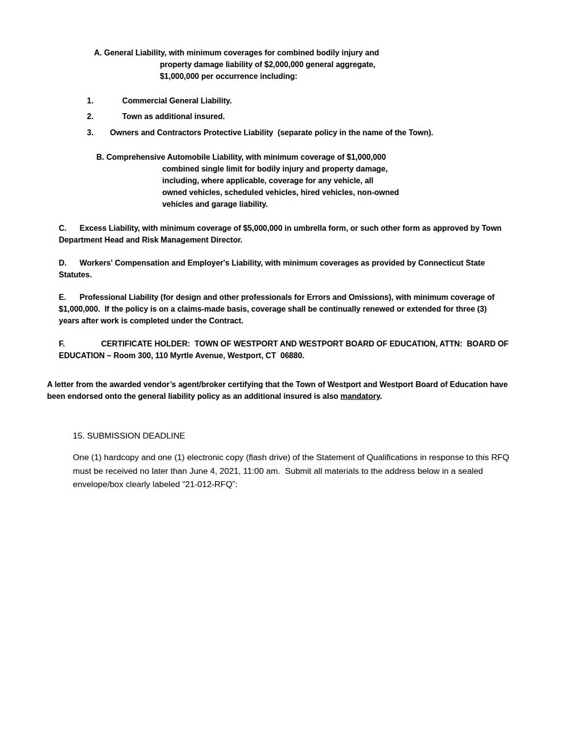A. General Liability, with minimum coverages for combined bodily injury and property damage liability of $2,000,000 general aggregate, $1,000,000 per occurrence including:
1. Commercial General Liability.
2. Town as additional insured.
3. Owners and Contractors Protective Liability (separate policy in the name of the Town).
B. Comprehensive Automobile Liability, with minimum coverage of $1,000,000 combined single limit for bodily injury and property damage, including, where applicable, coverage for any vehicle, all owned vehicles, scheduled vehicles, hired vehicles, non-owned vehicles and garage liability.
C. Excess Liability, with minimum coverage of $5,000,000 in umbrella form, or such other form as approved by Town Department Head and Risk Management Director.
D. Workers' Compensation and Employer's Liability, with minimum coverages as provided by Connecticut State Statutes.
E. Professional Liability (for design and other professionals for Errors and Omissions), with minimum coverage of $1,000,000. If the policy is on a claims-made basis, coverage shall be continually renewed or extended for three (3) years after work is completed under the Contract.
F. CERTIFICATE HOLDER: TOWN OF WESTPORT AND WESTPORT BOARD OF EDUCATION, ATTN: BOARD OF EDUCATION – Room 300, 110 Myrtle Avenue, Westport, CT 06880.
A letter from the awarded vendor’s agent/broker certifying that the Town of Westport and Westport Board of Education have been endorsed onto the general liability policy as an additional insured is also mandatory.
15. SUBMISSION DEADLINE
One (1) hardcopy and one (1) electronic copy (flash drive) of the Statement of Qualifications in response to this RFQ must be received no later than June 4, 2021, 11:00 am. Submit all materials to the address below in a sealed envelope/box clearly labeled “21-012-RFQ”: